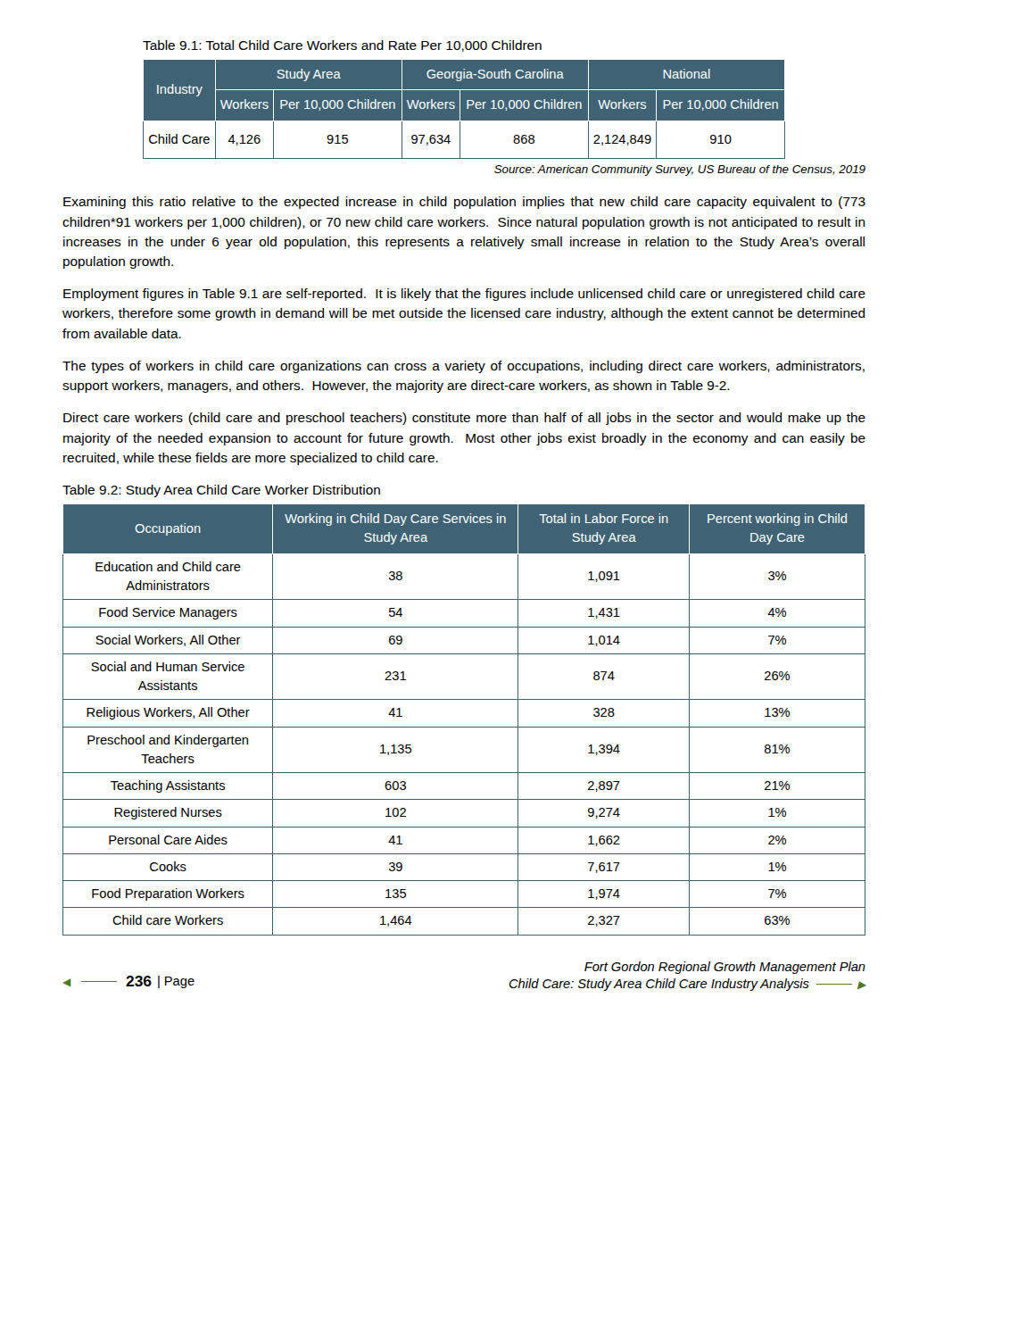Table 9.1: Total Child Care Workers and Rate Per 10,000 Children
| Industry | Study Area | Georgia-South Carolina | National |
| --- | --- | --- | --- |
| Workers | Per 10,000 Children | Workers | Per 10,000 Children | Workers | Per 10,000 Children |
| Child Care | 4,126 | 915 | 97,634 | 868 | 2,124,849 | 910 |
Source: American Community Survey, US Bureau of the Census, 2019
Examining this ratio relative to the expected increase in child population implies that new child care capacity equivalent to (773 children*91 workers per 1,000 children), or 70 new child care workers. Since natural population growth is not anticipated to result in increases in the under 6 year old population, this represents a relatively small increase in relation to the Study Area’s overall population growth.
Employment figures in Table 9.1 are self-reported. It is likely that the figures include unlicensed child care or unregistered child care workers, therefore some growth in demand will be met outside the licensed care industry, although the extent cannot be determined from available data.
The types of workers in child care organizations can cross a variety of occupations, including direct care workers, administrators, support workers, managers, and others. However, the majority are direct-care workers, as shown in Table 9-2.
Direct care workers (child care and preschool teachers) constitute more than half of all jobs in the sector and would make up the majority of the needed expansion to account for future growth. Most other jobs exist broadly in the economy and can easily be recruited, while these fields are more specialized to child care.
Table 9.2: Study Area Child Care Worker Distribution
| Occupation | Working in Child Day Care Services in Study Area | Total in Labor Force in Study Area | Percent working in Child Day Care |
| --- | --- | --- | --- |
| Education and Child care Administrators | 38 | 1,091 | 3% |
| Food Service Managers | 54 | 1,431 | 4% |
| Social Workers, All Other | 69 | 1,014 | 7% |
| Social and Human Service Assistants | 231 | 874 | 26% |
| Religious Workers, All Other | 41 | 328 | 13% |
| Preschool and Kindergarten Teachers | 1,135 | 1,394 | 81% |
| Teaching Assistants | 603 | 2,897 | 21% |
| Registered Nurses | 102 | 9,274 | 1% |
| Personal Care Aides | 41 | 1,662 | 2% |
| Cooks | 39 | 7,617 | 1% |
| Food Preparation Workers | 135 | 1,974 | 7% |
| Child care Workers | 1,464 | 2,327 | 63% |
236 | Page
Fort Gordon Regional Growth Management Plan
Child Care: Study Area Child Care Industry Analysis